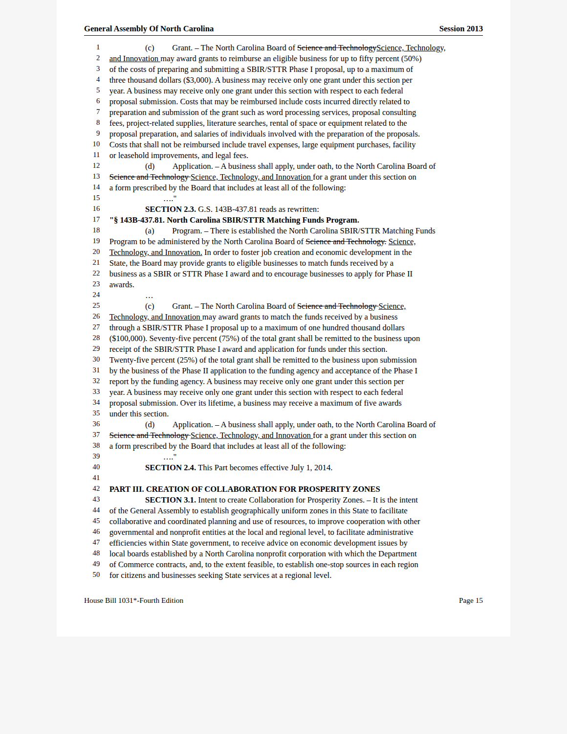General Assembly Of North Carolina
Session 2013
(c) Grant. – The North Carolina Board of Science and TechnologyScience, Technology,
and Innovation may award grants to reimburse an eligible business for up to fifty percent (50%)
of the costs of preparing and submitting a SBIR/STTR Phase I proposal, up to a maximum of
three thousand dollars ($3,000). A business may receive only one grant under this section per
year. A business may receive only one grant under this section with respect to each federal
proposal submission. Costs that may be reimbursed include costs incurred directly related to
preparation and submission of the grant such as word processing services, proposal consulting
fees, project-related supplies, literature searches, rental of space or equipment related to the
proposal preparation, and salaries of individuals involved with the preparation of the proposals.
Costs that shall not be reimbursed include travel expenses, large equipment purchases, facility
or leasehold improvements, and legal fees.
(d) Application. – A business shall apply, under oath, to the North Carolina Board of
Science and Technology Science, Technology, and Innovation for a grant under this section on
a form prescribed by the Board that includes at least all of the following:
…."
SECTION 2.3. G.S. 143B-437.81 reads as rewritten:
"§ 143B-437.81. North Carolina SBIR/STTR Matching Funds Program.
(a) Program. – There is established the North Carolina SBIR/STTR Matching Funds
Program to be administered by the North Carolina Board of Science and Technology. Science,
Technology, and Innovation. In order to foster job creation and economic development in the
State, the Board may provide grants to eligible businesses to match funds received by a
business as a SBIR or STTR Phase I award and to encourage businesses to apply for Phase II
awards.
…
(c) Grant. – The North Carolina Board of Science and Technology Science,
Technology, and Innovation may award grants to match the funds received by a business
through a SBIR/STTR Phase I proposal up to a maximum of one hundred thousand dollars
($100,000). Seventy-five percent (75%) of the total grant shall be remitted to the business upon
receipt of the SBIR/STTR Phase I award and application for funds under this section.
Twenty-five percent (25%) of the total grant shall be remitted to the business upon submission
by the business of the Phase II application to the funding agency and acceptance of the Phase I
report by the funding agency. A business may receive only one grant under this section per
year. A business may receive only one grant under this section with respect to each federal
proposal submission. Over its lifetime, a business may receive a maximum of five awards
under this section.
(d) Application. – A business shall apply, under oath, to the North Carolina Board of
Science and Technology Science, Technology, and Innovation for a grant under this section on
a form prescribed by the Board that includes at least all of the following:
…."
SECTION 2.4. This Part becomes effective July 1, 2014.
PART III. CREATION OF COLLABORATION FOR PROSPERITY ZONES
SECTION 3.1. Intent to create Collaboration for Prosperity Zones. – It is the intent
of the General Assembly to establish geographically uniform zones in this State to facilitate
collaborative and coordinated planning and use of resources, to improve cooperation with other
governmental and nonprofit entities at the local and regional level, to facilitate administrative
efficiencies within State government, to receive advice on economic development issues by
local boards established by a North Carolina nonprofit corporation with which the Department
of Commerce contracts, and, to the extent feasible, to establish one-stop sources in each region
for citizens and businesses seeking State services at a regional level.
House Bill 1031*-Fourth Edition
Page 15